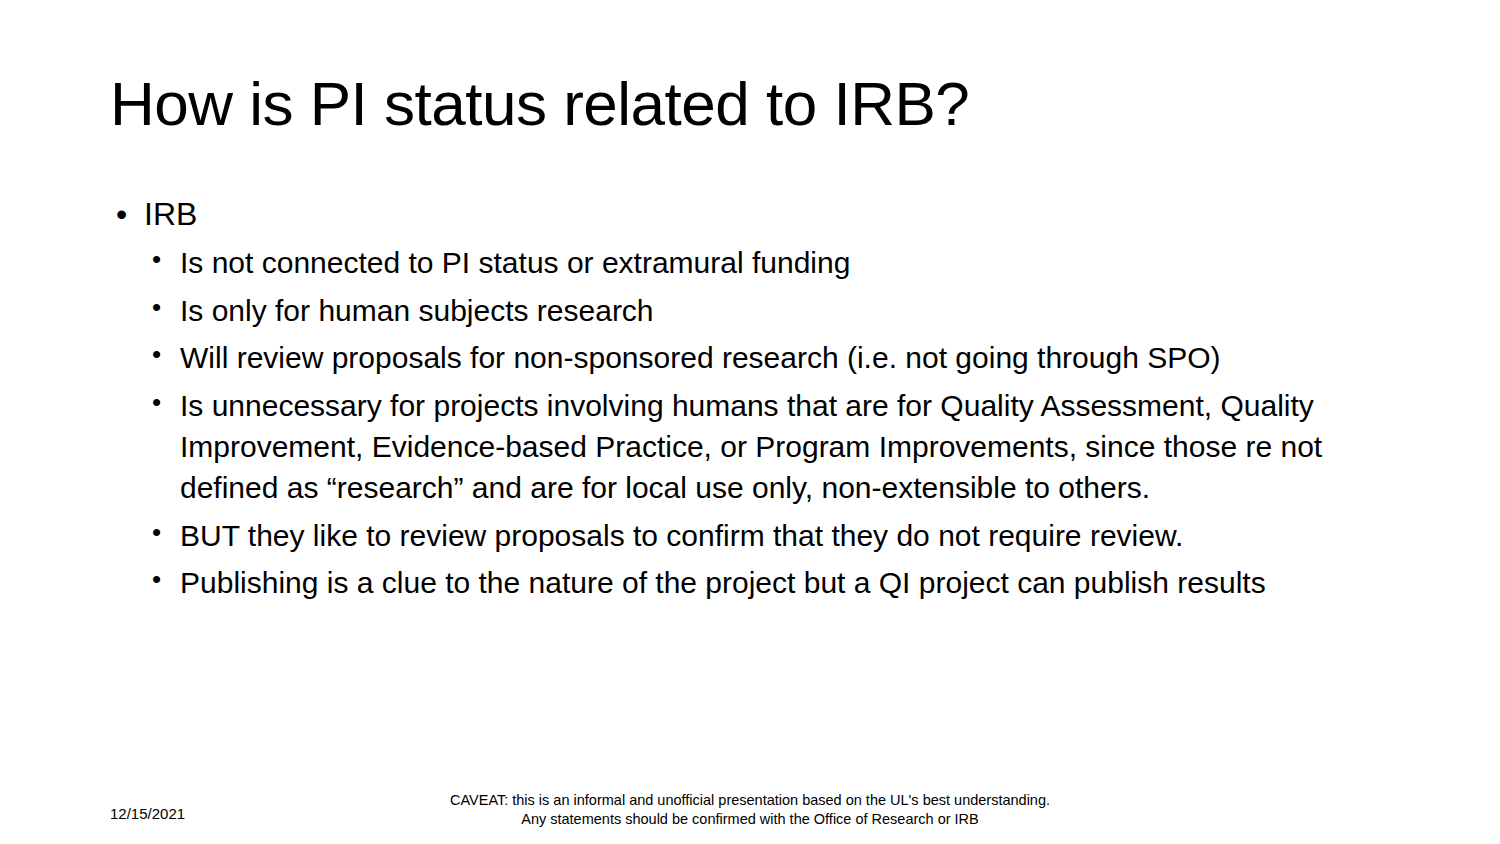How is PI status related to IRB?
IRB
Is not connected to PI status or extramural funding
Is only for human subjects research
Will review proposals for non-sponsored research (i.e. not going through SPO)
Is unnecessary for projects involving humans that are for Quality Assessment, Quality Improvement, Evidence-based Practice, or Program Improvements, since those re not defined as “research” and are for local use only, non-extensible to others.
BUT they like to review proposals to confirm that they do not require review.
Publishing is a clue to the nature of the project but a QI project can publish results
12/15/2021
CAVEAT: this is an informal and unofficial presentation based on the UL's best understanding. Any statements should be confirmed with the Office of Research or IRB